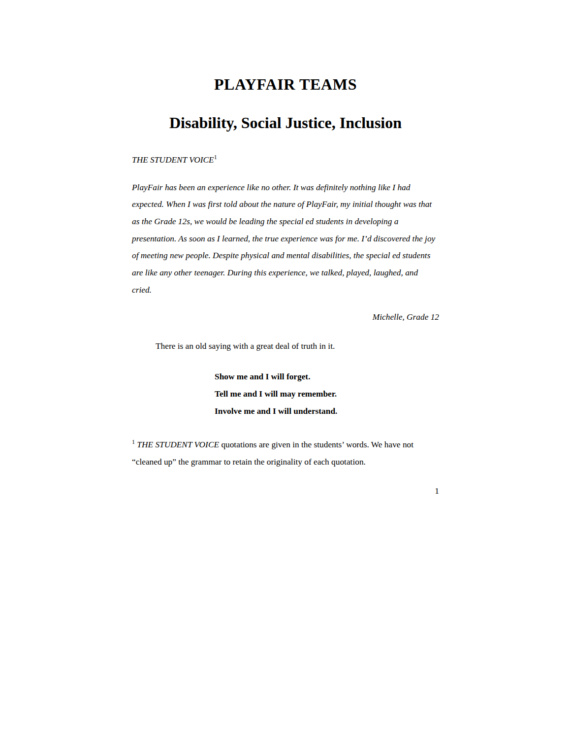PLAYFAIR TEAMS
Disability, Social Justice, Inclusion
THE STUDENT VOICE1
PlayFair has been an experience like no other. It was definitely nothing like I had expected. When I was first told about the nature of PlayFair, my initial thought was that as the Grade 12s, we would be leading the special ed students in developing a presentation. As soon as I learned, the true experience was for me. I’d discovered the joy of meeting new people. Despite physical and mental disabilities, the special ed students are like any other teenager. During this experience, we talked, played, laughed, and cried.
Michelle, Grade 12
There is an old saying with a great deal of truth in it.
Show me and I will forget.
Tell me and I will may remember.
Involve me and I will understand.
1 THE STUDENT VOICE quotations are given in the students’ words. We have not “cleaned up” the grammar to retain the originality of each quotation.
1